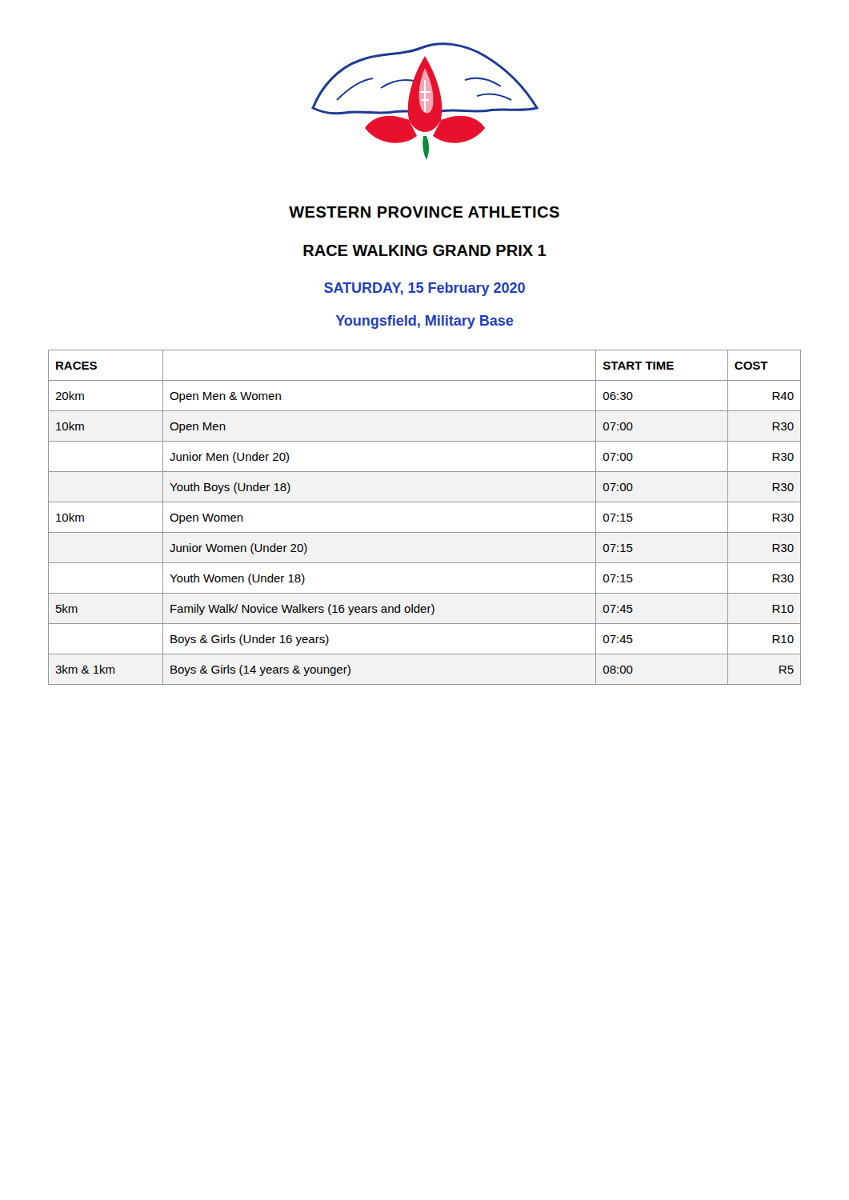WESTERN PROVINCE ATHLETICS
RACE WALKING GRAND PRIX 1
SATURDAY, 15 February 2020
Youngsfield, Military Base
| RACES | | START TIME | COST |
| --- | --- | --- | --- |
| 20km | Open Men & Women | 06:30 | R40 |
| 10km | Open Men | 07:00 | R30 |
| | Junior Men (Under 20) | 07:00 | R30 |
| | Youth Boys (Under 18) | 07:00 | R30 |
| 10km | Open Women | 07:15 | R30 |
| | Junior Women (Under 20) | 07:15 | R30 |
| | Youth Women (Under 18) | 07:15 | R30 |
| 5km | Family Walk/ Novice Walkers (16 years and older) | 07:45 | R10 |
| | Boys & Girls (Under 16 years) | 07:45 | R10 |
| 3km & 1km | Boys & Girls (14 years & younger) | 08:00 | R5 |